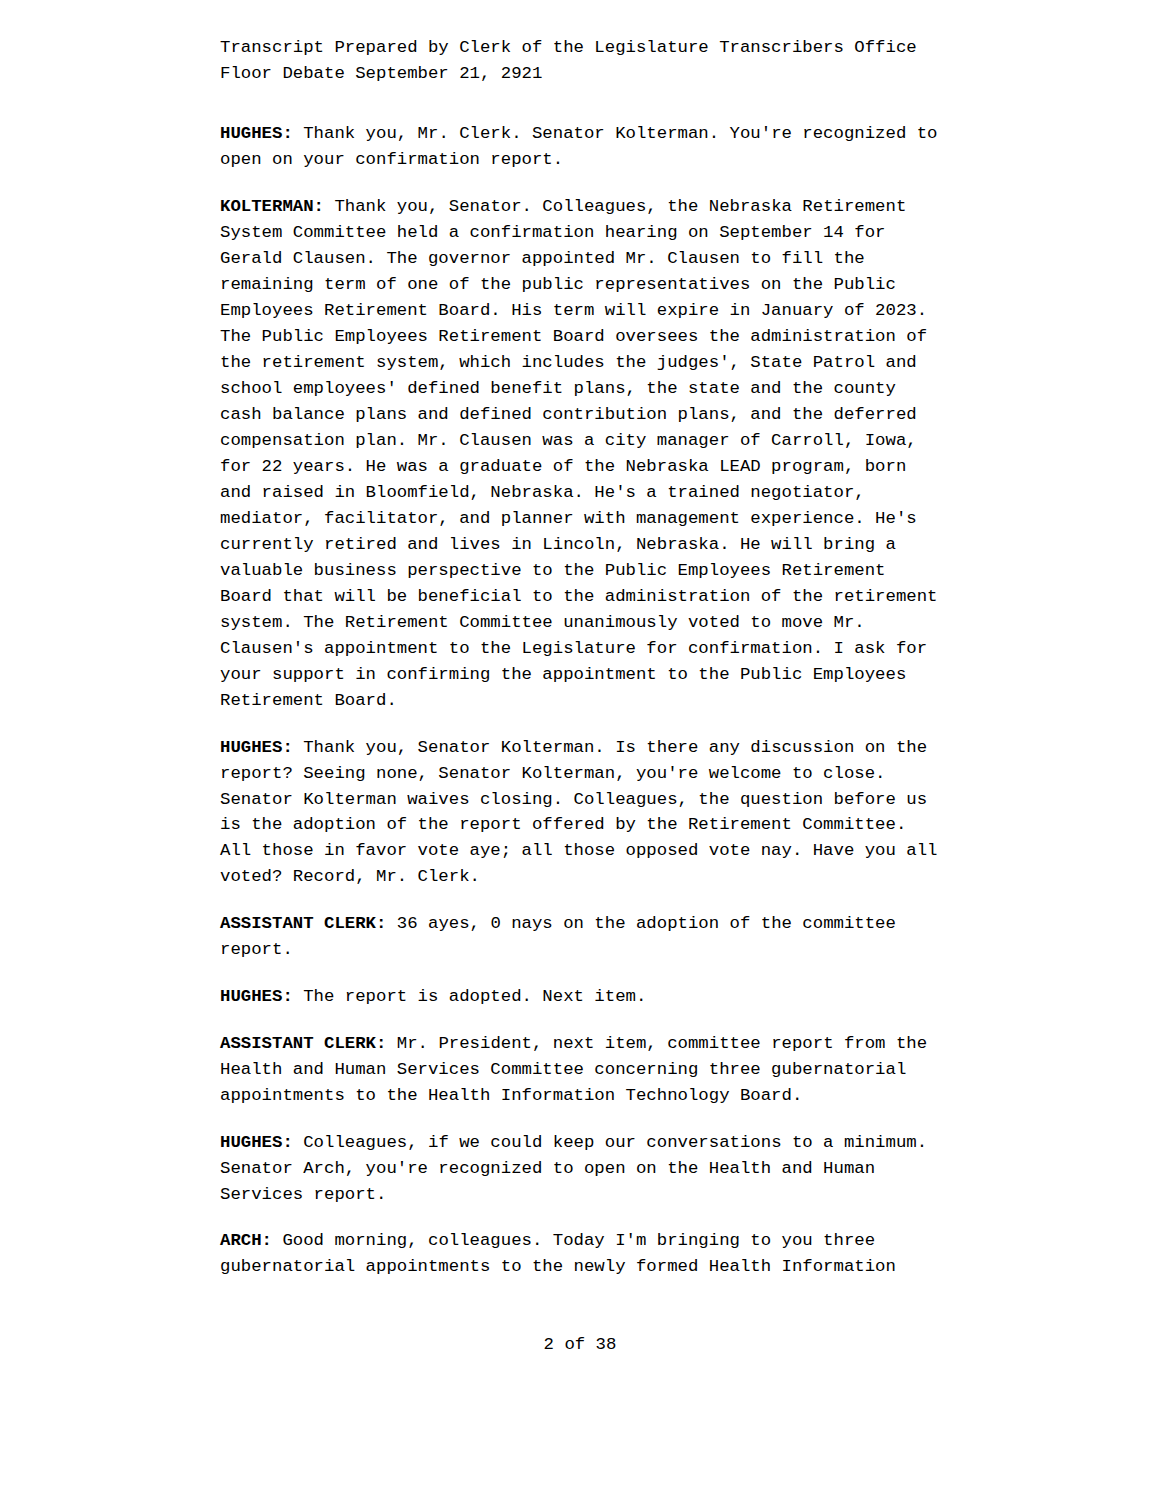Transcript Prepared by Clerk of the Legislature Transcribers Office
Floor Debate September 21, 2921
HUGHES: Thank you, Mr. Clerk. Senator Kolterman. You're recognized to open on your confirmation report.
KOLTERMAN: Thank you, Senator. Colleagues, the Nebraska Retirement System Committee held a confirmation hearing on September 14 for Gerald Clausen. The governor appointed Mr. Clausen to fill the remaining term of one of the public representatives on the Public Employees Retirement Board. His term will expire in January of 2023. The Public Employees Retirement Board oversees the administration of the retirement system, which includes the judges', State Patrol and school employees' defined benefit plans, the state and the county cash balance plans and defined contribution plans, and the deferred compensation plan. Mr. Clausen was a city manager of Carroll, Iowa, for 22 years. He was a graduate of the Nebraska LEAD program, born and raised in Bloomfield, Nebraska. He's a trained negotiator, mediator, facilitator, and planner with management experience. He's currently retired and lives in Lincoln, Nebraska. He will bring a valuable business perspective to the Public Employees Retirement Board that will be beneficial to the administration of the retirement system. The Retirement Committee unanimously voted to move Mr. Clausen's appointment to the Legislature for confirmation. I ask for your support in confirming the appointment to the Public Employees Retirement Board.
HUGHES: Thank you, Senator Kolterman. Is there any discussion on the report? Seeing none, Senator Kolterman, you're welcome to close. Senator Kolterman waives closing. Colleagues, the question before us is the adoption of the report offered by the Retirement Committee. All those in favor vote aye; all those opposed vote nay. Have you all voted? Record, Mr. Clerk.
ASSISTANT CLERK: 36 ayes, 0 nays on the adoption of the committee report.
HUGHES: The report is adopted. Next item.
ASSISTANT CLERK: Mr. President, next item, committee report from the Health and Human Services Committee concerning three gubernatorial appointments to the Health Information Technology Board.
HUGHES: Colleagues, if we could keep our conversations to a minimum. Senator Arch, you're recognized to open on the Health and Human Services report.
ARCH: Good morning, colleagues. Today I'm bringing to you three gubernatorial appointments to the newly formed Health Information
2 of 38